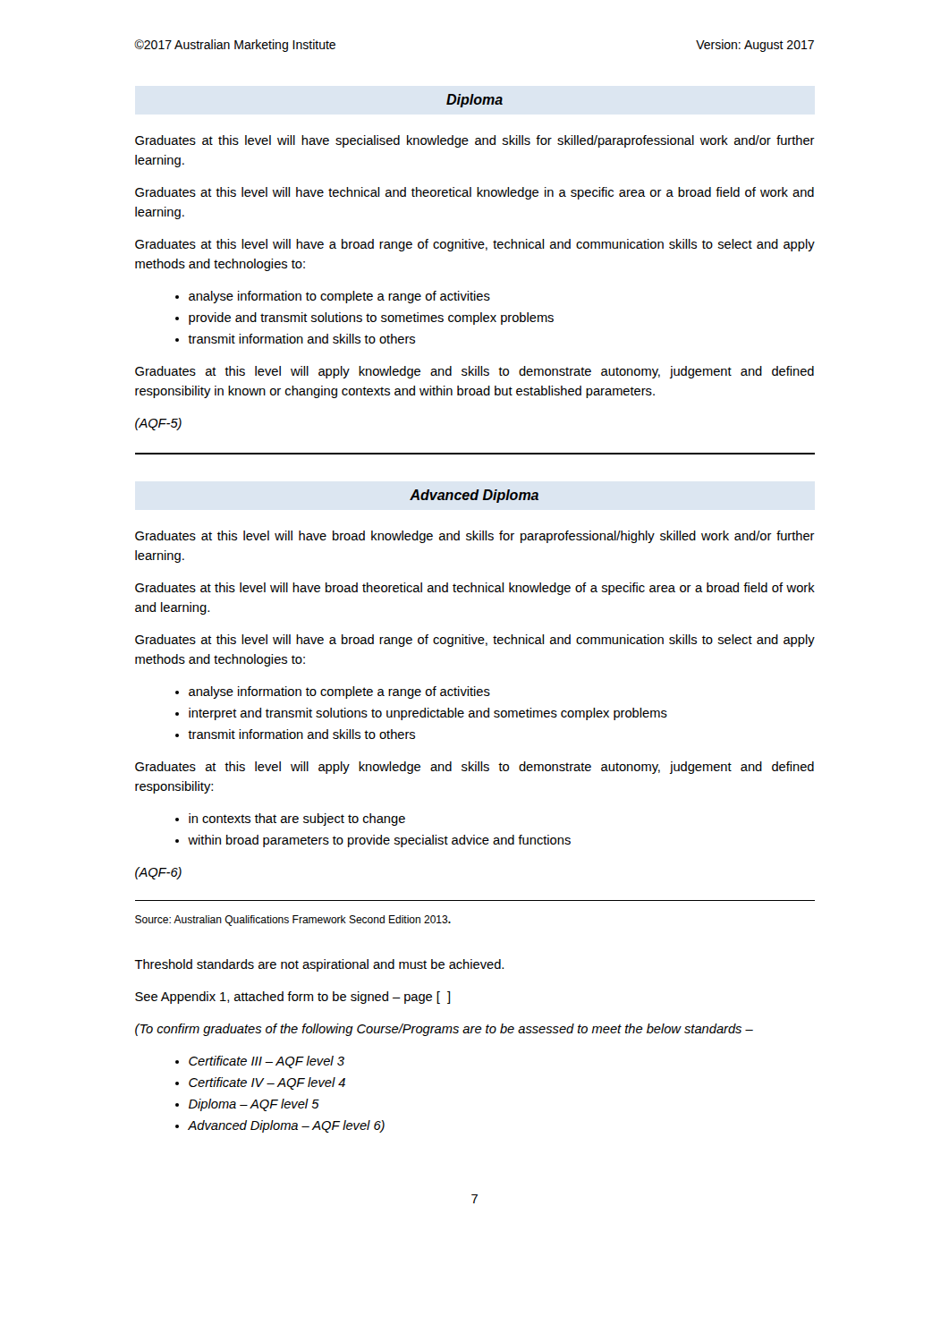©2017 Australian Marketing Institute Version: August 2017
Diploma
Graduates at this level will have specialised knowledge and skills for skilled/paraprofessional work and/or further learning.
Graduates at this level will have technical and theoretical knowledge in a specific area or a broad field of work and learning.
Graduates at this level will have a broad range of cognitive, technical and communication skills to select and apply methods and technologies to:
analyse information to complete a range of activities
provide and transmit solutions to sometimes complex problems
transmit information and skills to others
Graduates at this level will apply knowledge and skills to demonstrate autonomy, judgement and defined responsibility in known or changing contexts and within broad but established parameters.
(AQF-5)
Advanced Diploma
Graduates at this level will have broad knowledge and skills for paraprofessional/highly skilled work and/or further learning.
Graduates at this level will have broad theoretical and technical knowledge of a specific area or a broad field of work and learning.
Graduates at this level will have a broad range of cognitive, technical and communication skills to select and apply methods and technologies to:
analyse information to complete a range of activities
interpret and transmit solutions to unpredictable and sometimes complex problems
transmit information and skills to others
Graduates at this level will apply knowledge and skills to demonstrate autonomy, judgement and defined responsibility:
in contexts that are subject to change
within broad parameters to provide specialist advice and functions
(AQF-6)
Source: Australian Qualifications Framework Second Edition 2013.
Threshold standards are not aspirational and must be achieved.
See Appendix 1, attached form to be signed – page [ ]
(To confirm graduates of the following Course/Programs are to be assessed to meet the below standards –
Certificate III – AQF level 3
Certificate IV – AQF level 4
Diploma – AQF level 5
Advanced Diploma – AQF level 6)
7